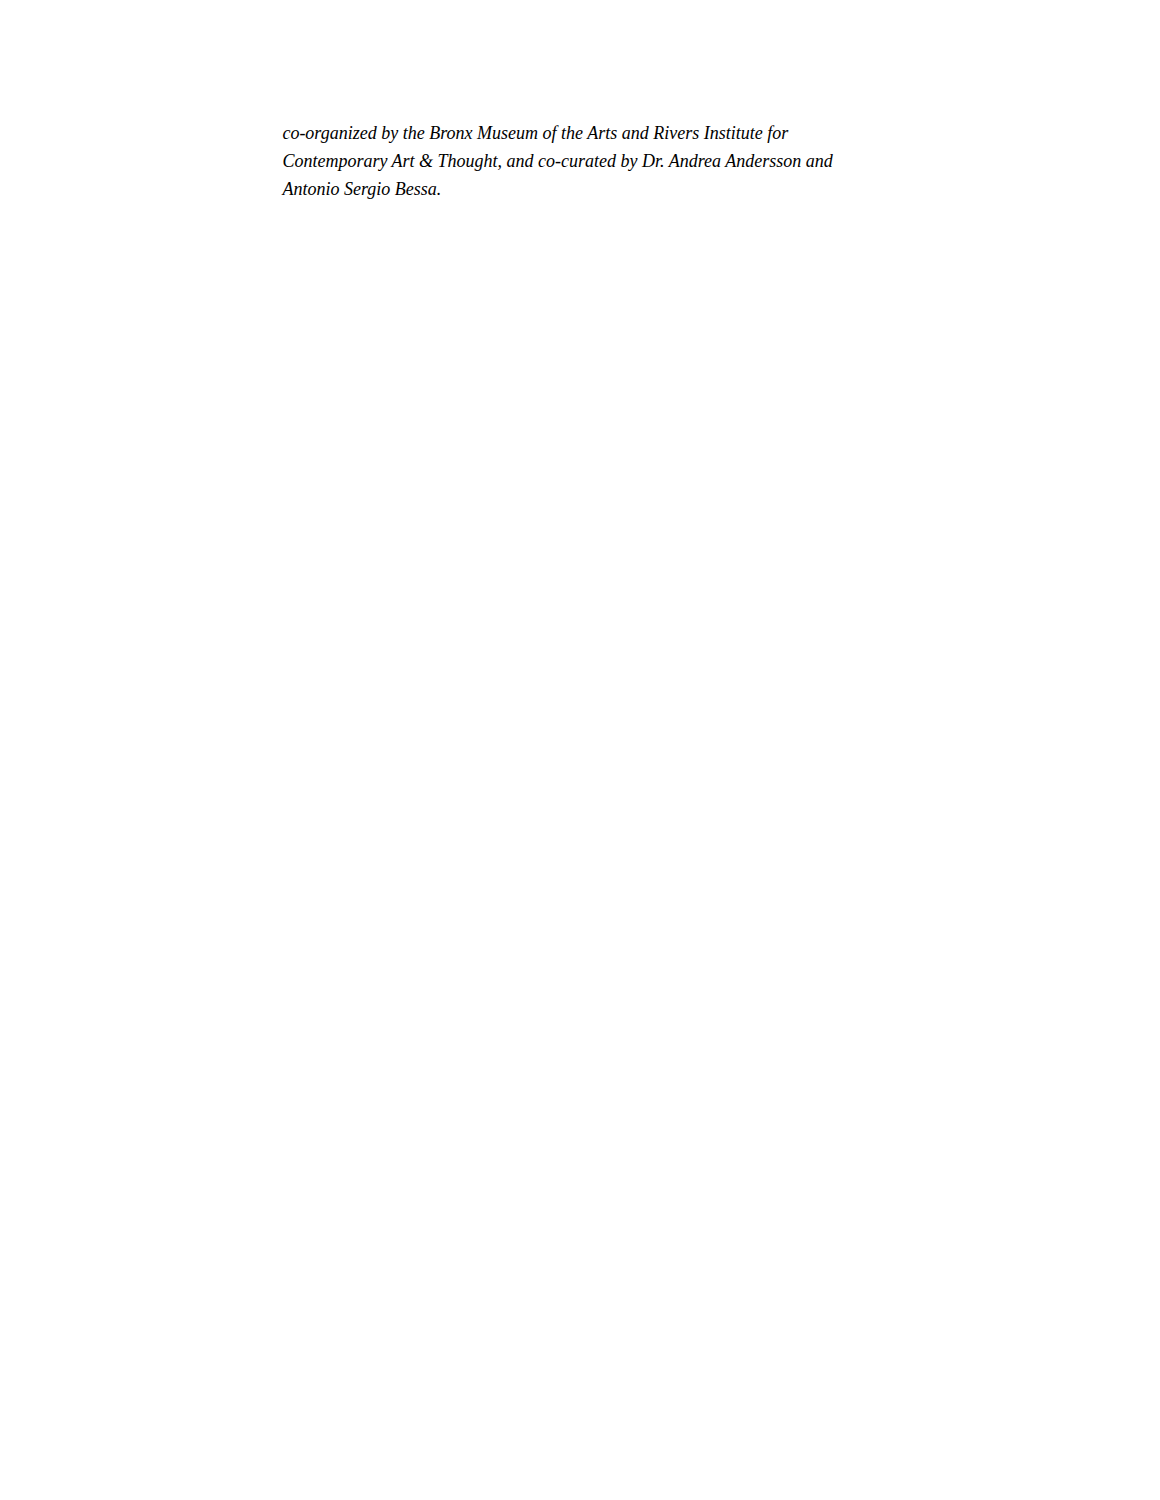co-organized by the Bronx Museum of the Arts and Rivers Institute for Contemporary Art & Thought, and co-curated by Dr. Andrea Andersson and Antonio Sergio Bessa.